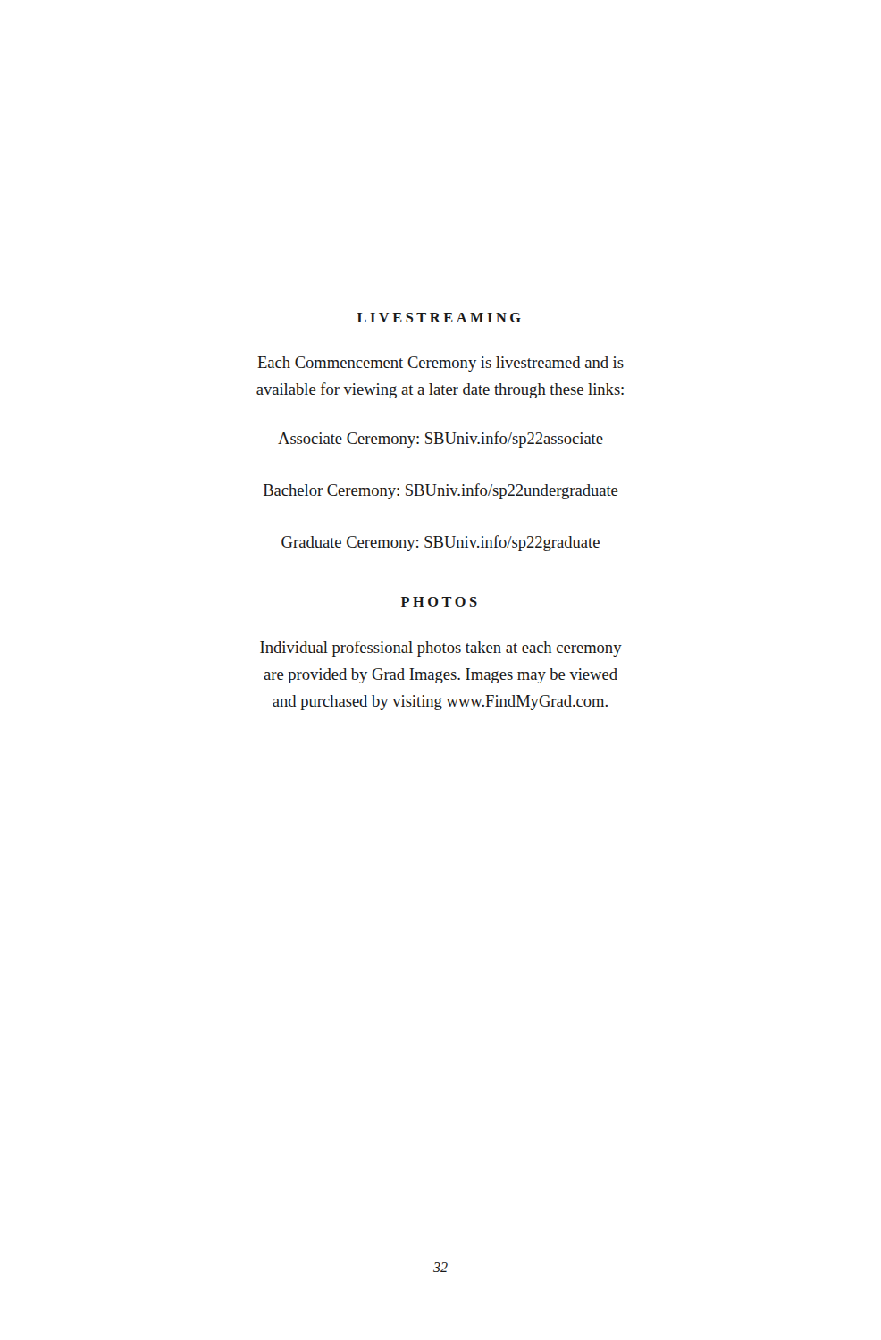Livestreaming
Each Commencement Ceremony is livestreamed and is
available for viewing at a later date through these links:
Associate Ceremony: SBUniv.info/sp22associate
Bachelor Ceremony: SBUniv.info/sp22undergraduate
Graduate Ceremony: SBUniv.info/sp22graduate
Photos
Individual professional photos taken at each ceremony
are provided by Grad Images. Images may be viewed
and purchased by visiting www.FindMyGrad.com.
32